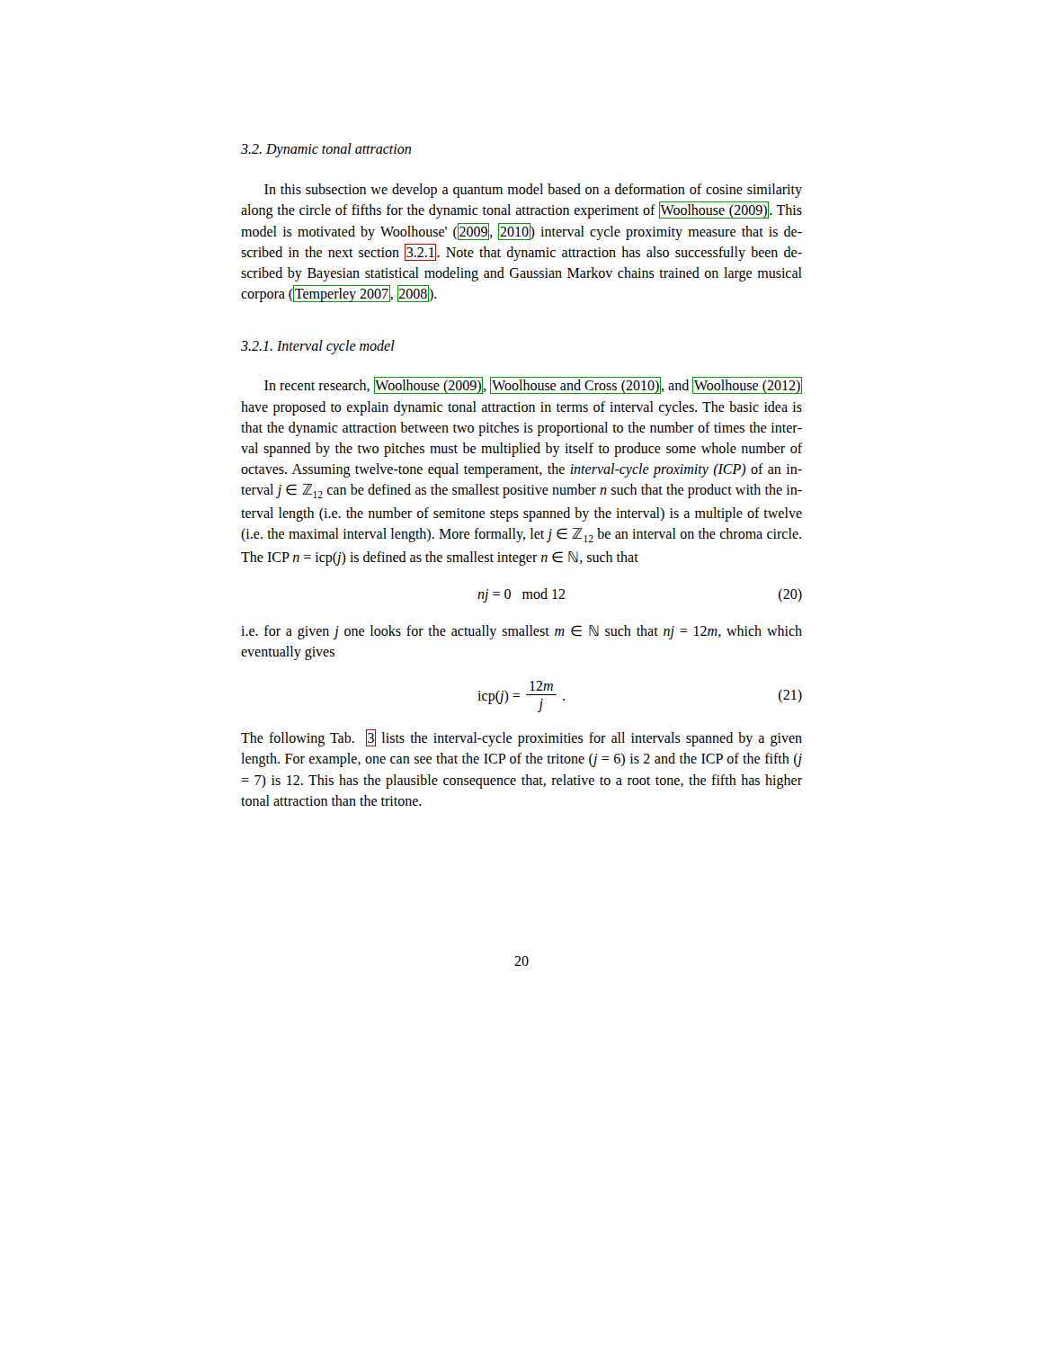3.2. Dynamic tonal attraction
In this subsection we develop a quantum model based on a deformation of cosine similarity along the circle of fifths for the dynamic tonal attraction experiment of Woolhouse (2009). This model is motivated by Woolhouse' (2009, 2010) interval cycle proximity measure that is described in the next section 3.2.1. Note that dynamic attraction has also successfully been described by Bayesian statistical modeling and Gaussian Markov chains trained on large musical corpora (Temperley 2007, 2008).
3.2.1. Interval cycle model
In recent research, Woolhouse (2009), Woolhouse and Cross (2010), and Woolhouse (2012) have proposed to explain dynamic tonal attraction in terms of interval cycles. The basic idea is that the dynamic attraction between two pitches is proportional to the number of times the interval spanned by the two pitches must be multiplied by itself to produce some whole number of octaves. Assuming twelve-tone equal temperament, the interval-cycle proximity (ICP) of an interval j ∈ ℤ12 can be defined as the smallest positive number n such that the product with the interval length (i.e. the number of semitone steps spanned by the interval) is a multiple of twelve (i.e. the maximal interval length). More formally, let j ∈ ℤ12 be an interval on the chroma circle. The ICP n = icp(j) is defined as the smallest integer n ∈ ℕ, such that
nj = 0 mod 12 (20)
i.e. for a given j one looks for the actually smallest m ∈ ℕ such that nj = 12m, which which eventually gives
icp(j) = 12m j . (21)
The following Tab. 3 lists the interval-cycle proximities for all intervals spanned by a given length. For example, one can see that the ICP of the tritone (j = 6) is 2 and the ICP of the fifth (j = 7) is 12. This has the plausible consequence that, relative to a root tone, the fifth has higher tonal attraction than the tritone.
20